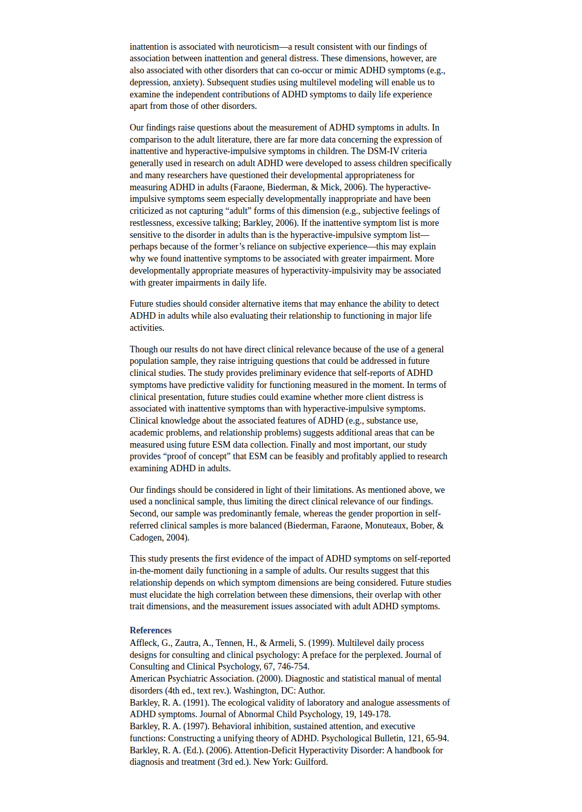inattention is associated with neuroticism—a result consistent with our findings of association between inattention and general distress. These dimensions, however, are also associated with other disorders that can co-occur or mimic ADHD symptoms (e.g., depression, anxiety). Subsequent studies using multilevel modeling will enable us to examine the independent contributions of ADHD symptoms to daily life experience apart from those of other disorders.
Our findings raise questions about the measurement of ADHD symptoms in adults. In comparison to the adult literature, there are far more data concerning the expression of inattentive and hyperactive-impulsive symptoms in children. The DSM-IV criteria generally used in research on adult ADHD were developed to assess children specifically and many researchers have questioned their developmental appropriateness for measuring ADHD in adults (Faraone, Biederman, & Mick, 2006). The hyperactive-impulsive symptoms seem especially developmentally inappropriate and have been criticized as not capturing “adult” forms of this dimension (e.g., subjective feelings of restlessness, excessive talking; Barkley, 2006). If the inattentive symptom list is more sensitive to the disorder in adults than is the hyperactive-impulsive symptom list—perhaps because of the former’s reliance on subjective experience—this may explain why we found inattentive symptoms to be associated with greater impairment. More developmentally appropriate measures of hyperactivity-impulsivity may be associated with greater impairments in daily life.
Future studies should consider alternative items that may enhance the ability to detect ADHD in adults while also evaluating their relationship to functioning in major life activities.
Though our results do not have direct clinical relevance because of the use of a general population sample, they raise intriguing questions that could be addressed in future clinical studies. The study provides preliminary evidence that self-reports of ADHD symptoms have predictive validity for functioning measured in the moment. In terms of clinical presentation, future studies could examine whether more client distress is associated with inattentive symptoms than with hyperactive-impulsive symptoms. Clinical knowledge about the associated features of ADHD (e.g., substance use, academic problems, and relationship problems) suggests additional areas that can be measured using future ESM data collection. Finally and most important, our study provides “proof of concept” that ESM can be feasibly and profitably applied to research examining ADHD in adults.
Our findings should be considered in light of their limitations. As mentioned above, we used a nonclinical sample, thus limiting the direct clinical relevance of our findings. Second, our sample was predominantly female, whereas the gender proportion in self-referred clinical samples is more balanced (Biederman, Faraone, Monuteaux, Bober, & Cadogen, 2004).
This study presents the first evidence of the impact of ADHD symptoms on self-reported in-the-moment daily functioning in a sample of adults. Our results suggest that this relationship depends on which symptom dimensions are being considered. Future studies must elucidate the high correlation between these dimensions, their overlap with other trait dimensions, and the measurement issues associated with adult ADHD symptoms.
References
Affleck, G., Zautra, A., Tennen, H., & Armeli, S. (1999). Multilevel daily process designs for consulting and clinical psychology: A preface for the perplexed. Journal of Consulting and Clinical Psychology, 67, 746-754.
American Psychiatric Association. (2000). Diagnostic and statistical manual of mental disorders (4th ed., text rev.). Washington, DC: Author.
Barkley, R. A. (1991). The ecological validity of laboratory and analogue assessments of ADHD symptoms. Journal of Abnormal Child Psychology, 19, 149-178.
Barkley, R. A. (1997). Behavioral inhibition, sustained attention, and executive functions: Constructing a unifying theory of ADHD. Psychological Bulletin, 121, 65-94.
Barkley, R. A. (Ed.). (2006). Attention-Deficit Hyperactivity Disorder: A handbook for diagnosis and treatment (3rd ed.). New York: Guilford.